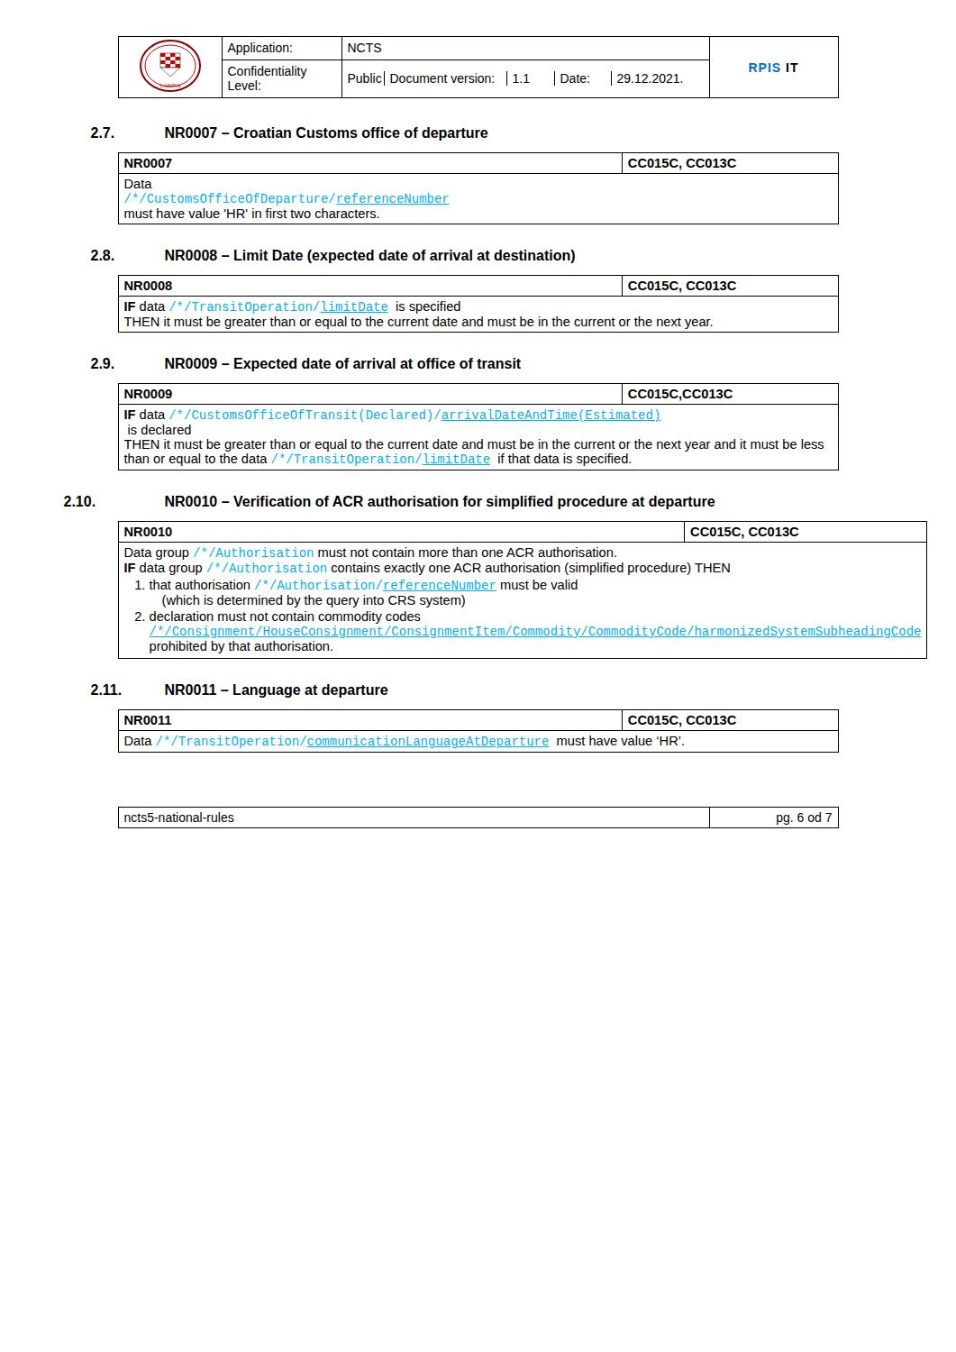| CARINA | Application: | NCTS | RPIS IT |
| Confidentiality Level: | / Public / Document version: / 1.1 / Date: / 29.12.2021. / |
2.7. NR0007 – Croatian Customs office of departure
| NR0007 | CC015C, CC013C |
| Data /*/CustomsOfficeOfDeparture/ referenceNumber must have value 'HR' in first two characters. |
2.8. NR0008 – Limit Date (expected date of arrival at destination)
| NR0008 | CC015C, CC013C |
| IF data /*/TransitOperation/ limitDate is specified THEN it must be greater than or equal to the current date and must be in the current or the next year. |
2.9. NR0009 – Expected date of arrival at office of transit
| NR0009 | CC015C,CC013C |
| IF data /*/CustomsOfficeOfTransit(Declared)/ arrivalDateAndTime(Estimated) is declared THEN it must be greater than or equal to the current date and must be in the current or the next year and it must be less than or equal to the data /*/TransitOperation/ limitDate if that data is specified. |
2.10. NR0010 – Verification of ACR authorisation for simplified procedure at departure
| NR0010 | CC015C, CC013C |
| Data group /*/Authorisation must not contain more than one ACR authorisation. IF data group /*/Authorisation contains exactly one ACR authorisation (simplified procedure) THEN that authorisation /*/Authorisation/ referenceNumber must be valid (which is determined by the query into CRS system) declaration must not contain commodity codes /*/Consignment/HouseConsignment/ConsignmentItem/Commodity/CommodityCode/harmonizedSystemSubheadingCode prohibited by that authorisation. |
2.11. NR0011 – Language at departure
| NR0011 | CC015C, CC013C |
| Data /*/TransitOperation/ communicationLanguageAtDeparture must have value ‘HR’. |
| ncts5-national-rules | pg. 6 od 7 |